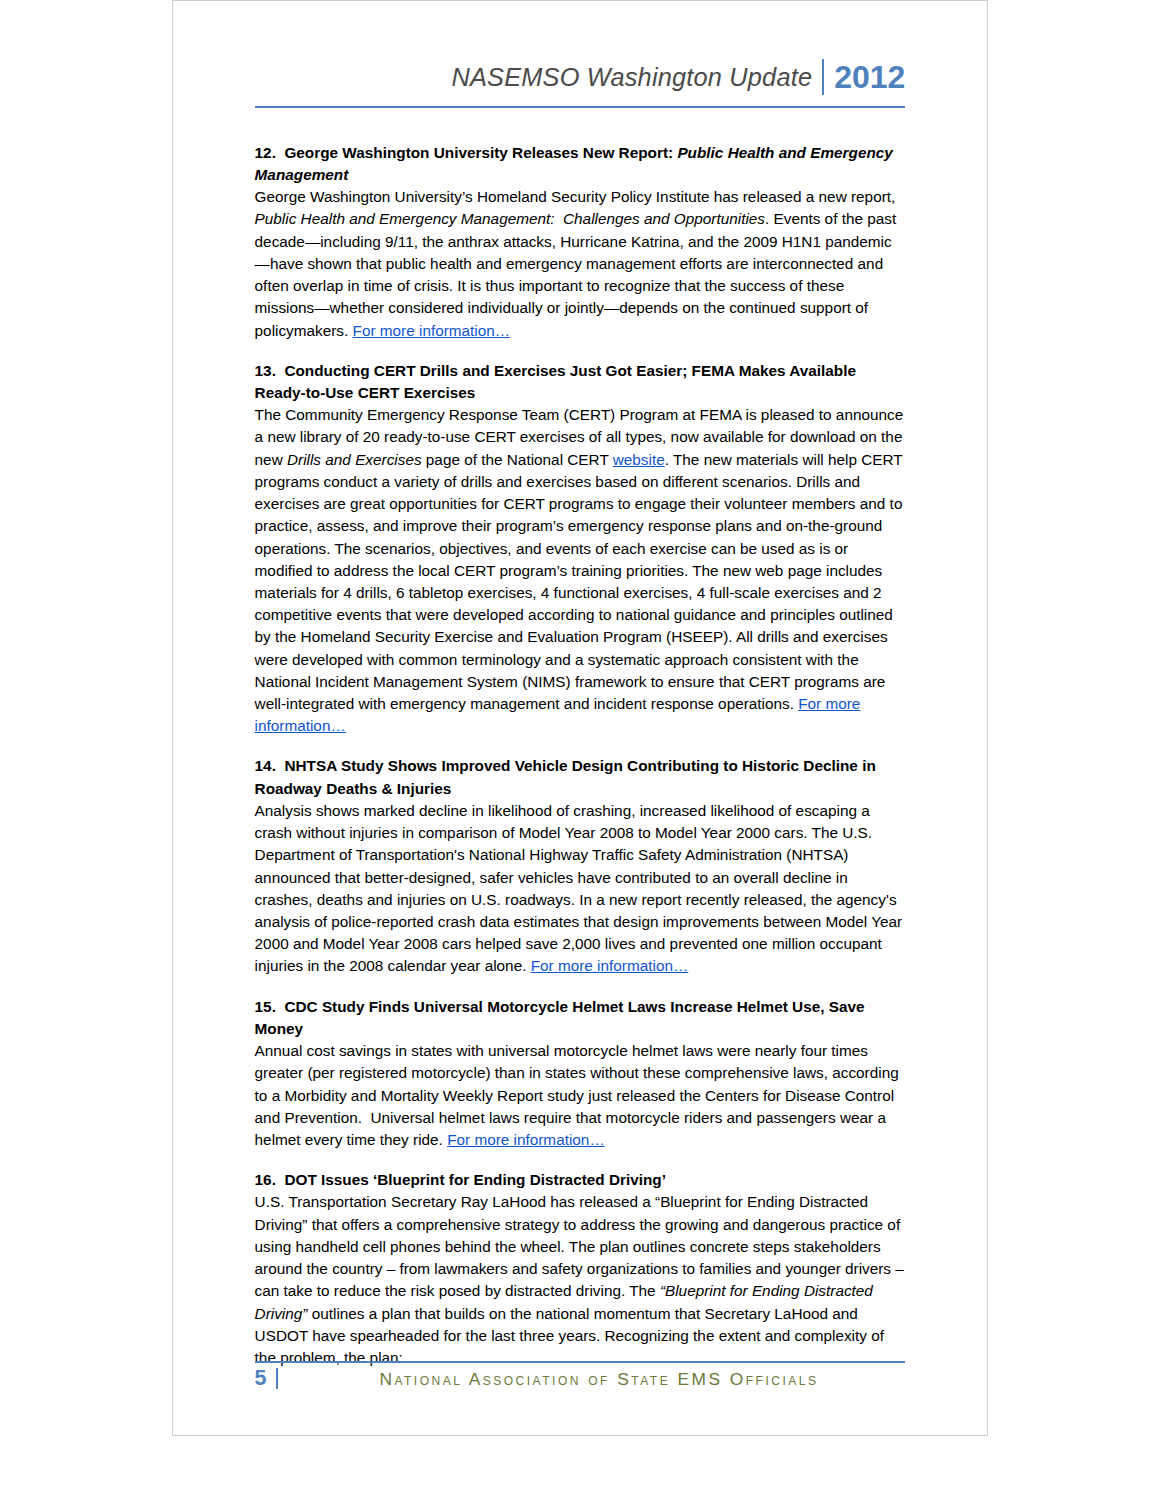NASEMSO Washington Update 2012
12. George Washington University Releases New Report: Public Health and Emergency Management
George Washington University’s Homeland Security Policy Institute has released a new report, Public Health and Emergency Management: Challenges and Opportunities. Events of the past decade—including 9/11, the anthrax attacks, Hurricane Katrina, and the 2009 H1N1 pandemic—have shown that public health and emergency management efforts are interconnected and often overlap in time of crisis. It is thus important to recognize that the success of these missions—whether considered individually or jointly—depends on the continued support of policymakers. For more information…
13. Conducting CERT Drills and Exercises Just Got Easier; FEMA Makes Available Ready-to-Use CERT Exercises
The Community Emergency Response Team (CERT) Program at FEMA is pleased to announce a new library of 20 ready-to-use CERT exercises of all types, now available for download on the new Drills and Exercises page of the National CERT website. The new materials will help CERT programs conduct a variety of drills and exercises based on different scenarios. Drills and exercises are great opportunities for CERT programs to engage their volunteer members and to practice, assess, and improve their program’s emergency response plans and on-the-ground operations. The scenarios, objectives, and events of each exercise can be used as is or modified to address the local CERT program’s training priorities. The new web page includes materials for 4 drills, 6 tabletop exercises, 4 functional exercises, 4 full-scale exercises and 2 competitive events that were developed according to national guidance and principles outlined by the Homeland Security Exercise and Evaluation Program (HSEEP). All drills and exercises were developed with common terminology and a systematic approach consistent with the National Incident Management System (NIMS) framework to ensure that CERT programs are well-integrated with emergency management and incident response operations. For more information…
14. NHTSA Study Shows Improved Vehicle Design Contributing to Historic Decline in Roadway Deaths & Injuries
Analysis shows marked decline in likelihood of crashing, increased likelihood of escaping a crash without injuries in comparison of Model Year 2008 to Model Year 2000 cars. The U.S. Department of Transportation's National Highway Traffic Safety Administration (NHTSA) announced that better-designed, safer vehicles have contributed to an overall decline in crashes, deaths and injuries on U.S. roadways. In a new report recently released, the agency's analysis of police-reported crash data estimates that design improvements between Model Year 2000 and Model Year 2008 cars helped save 2,000 lives and prevented one million occupant injuries in the 2008 calendar year alone. For more information…
15. CDC Study Finds Universal Motorcycle Helmet Laws Increase Helmet Use, Save Money
Annual cost savings in states with universal motorcycle helmet laws were nearly four times greater (per registered motorcycle) than in states without these comprehensive laws, according to a Morbidity and Mortality Weekly Report study just released the Centers for Disease Control and Prevention. Universal helmet laws require that motorcycle riders and passengers wear a helmet every time they ride. For more information…
16. DOT Issues ‘Blueprint for Ending Distracted Driving’
U.S. Transportation Secretary Ray LaHood has released a “Blueprint for Ending Distracted Driving” that offers a comprehensive strategy to address the growing and dangerous practice of using handheld cell phones behind the wheel. The plan outlines concrete steps stakeholders around the country – from lawmakers and safety organizations to families and younger drivers – can take to reduce the risk posed by distracted driving. The “Blueprint for Ending Distracted Driving” outlines a plan that builds on the national momentum that Secretary LaHood and USDOT have spearheaded for the last three years. Recognizing the extent and complexity of the problem, the plan:
5
National Association of State EMS Officials